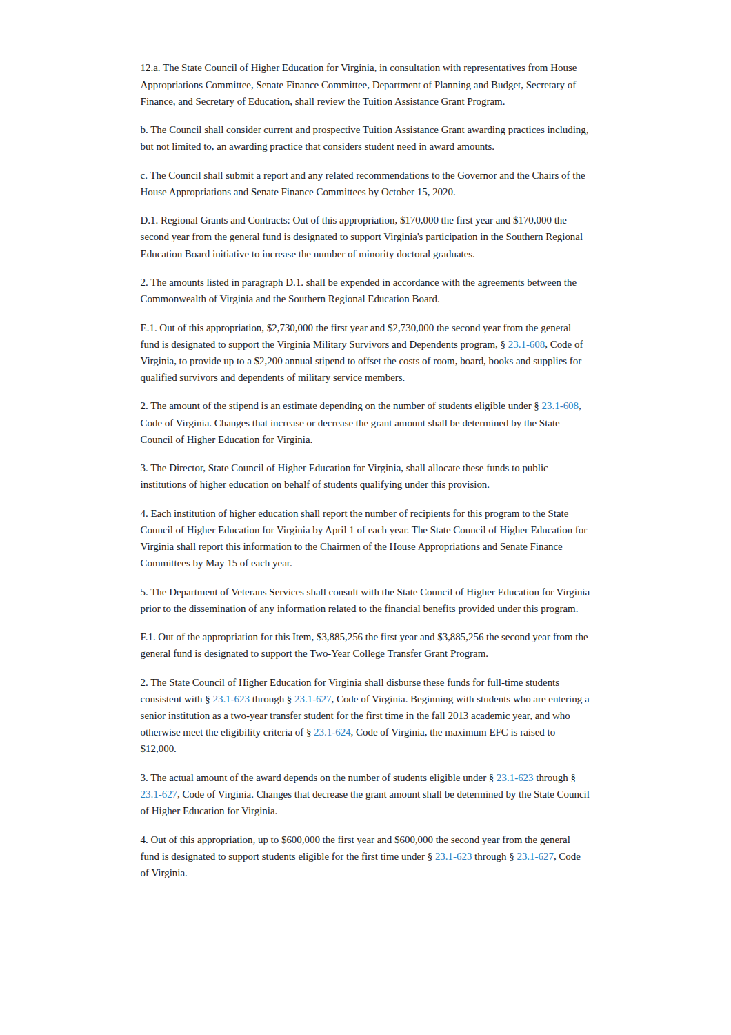12.a. The State Council of Higher Education for Virginia, in consultation with representatives from House Appropriations Committee, Senate Finance Committee, Department of Planning and Budget, Secretary of Finance, and Secretary of Education, shall review the Tuition Assistance Grant Program.
b. The Council shall consider current and prospective Tuition Assistance Grant awarding practices including, but not limited to, an awarding practice that considers student need in award amounts.
c. The Council shall submit a report and any related recommendations to the Governor and the Chairs of the House Appropriations and Senate Finance Committees by October 15, 2020.
D.1. Regional Grants and Contracts: Out of this appropriation, $170,000 the first year and $170,000 the second year from the general fund is designated to support Virginia's participation in the Southern Regional Education Board initiative to increase the number of minority doctoral graduates.
2. The amounts listed in paragraph D.1. shall be expended in accordance with the agreements between the Commonwealth of Virginia and the Southern Regional Education Board.
E.1. Out of this appropriation, $2,730,000 the first year and $2,730,000 the second year from the general fund is designated to support the Virginia Military Survivors and Dependents program, § 23.1-608, Code of Virginia, to provide up to a $2,200 annual stipend to offset the costs of room, board, books and supplies for qualified survivors and dependents of military service members.
2. The amount of the stipend is an estimate depending on the number of students eligible under § 23.1-608, Code of Virginia. Changes that increase or decrease the grant amount shall be determined by the State Council of Higher Education for Virginia.
3. The Director, State Council of Higher Education for Virginia, shall allocate these funds to public institutions of higher education on behalf of students qualifying under this provision.
4. Each institution of higher education shall report the number of recipients for this program to the State Council of Higher Education for Virginia by April 1 of each year. The State Council of Higher Education for Virginia shall report this information to the Chairmen of the House Appropriations and Senate Finance Committees by May 15 of each year.
5. The Department of Veterans Services shall consult with the State Council of Higher Education for Virginia prior to the dissemination of any information related to the financial benefits provided under this program.
F.1. Out of the appropriation for this Item, $3,885,256 the first year and $3,885,256 the second year from the general fund is designated to support the Two-Year College Transfer Grant Program.
2. The State Council of Higher Education for Virginia shall disburse these funds for full-time students consistent with § 23.1-623 through § 23.1-627, Code of Virginia. Beginning with students who are entering a senior institution as a two-year transfer student for the first time in the fall 2013 academic year, and who otherwise meet the eligibility criteria of § 23.1-624, Code of Virginia, the maximum EFC is raised to $12,000.
3. The actual amount of the award depends on the number of students eligible under § 23.1-623 through § 23.1-627, Code of Virginia. Changes that decrease the grant amount shall be determined by the State Council of Higher Education for Virginia.
4. Out of this appropriation, up to $600,000 the first year and $600,000 the second year from the general fund is designated to support students eligible for the first time under § 23.1-623 through § 23.1-627, Code of Virginia.